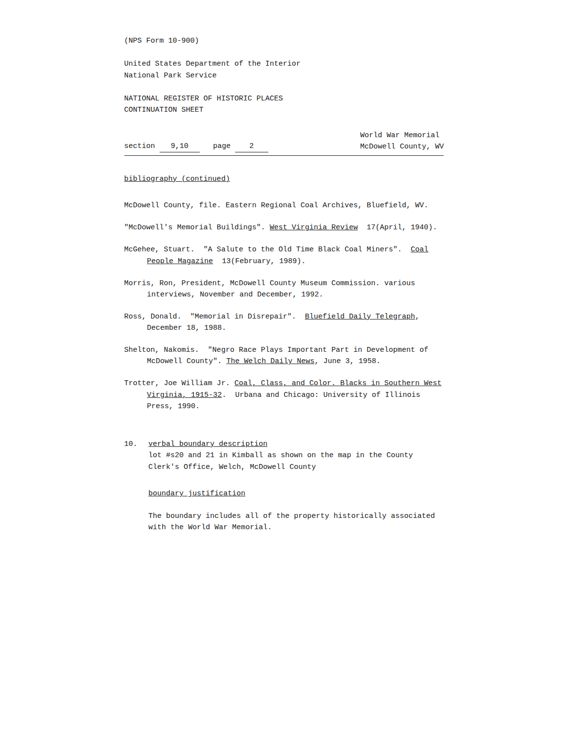(NPS Form 10-900)
United States Department of the Interior
National Park Service
NATIONAL REGISTER OF HISTORIC PLACES
CONTINUATION SHEET
section 9,10 page 2
World War Memorial
McDowell County, WV
bibliography (continued)
McDowell County, file. Eastern Regional Coal Archives, Bluefield, WV.
"McDowell's Memorial Buildings". West Virginia Review 17(April, 1940).
McGehee, Stuart. "A Salute to the Old Time Black Coal Miners". Coal People Magazine 13(February, 1989).
Morris, Ron, President, McDowell County Museum Commission. various interviews, November and December, 1992.
Ross, Donald. "Memorial in Disrepair". Bluefield Daily Telegraph, December 18, 1988.
Shelton, Nakomis. "Negro Race Plays Important Part in Development of McDowell County". The Welch Daily News, June 3, 1958.
Trotter, Joe William Jr. Coal, Class, and Color. Blacks in Southern West Virginia, 1915-32. Urbana and Chicago: University of Illinois Press, 1990.
10.
verbal boundary description
lot #s20 and 21 in Kimball as shown on the map in the County Clerk's Office, Welch, McDowell County
boundary justification
The boundary includes all of the property historically associated with the World War Memorial.